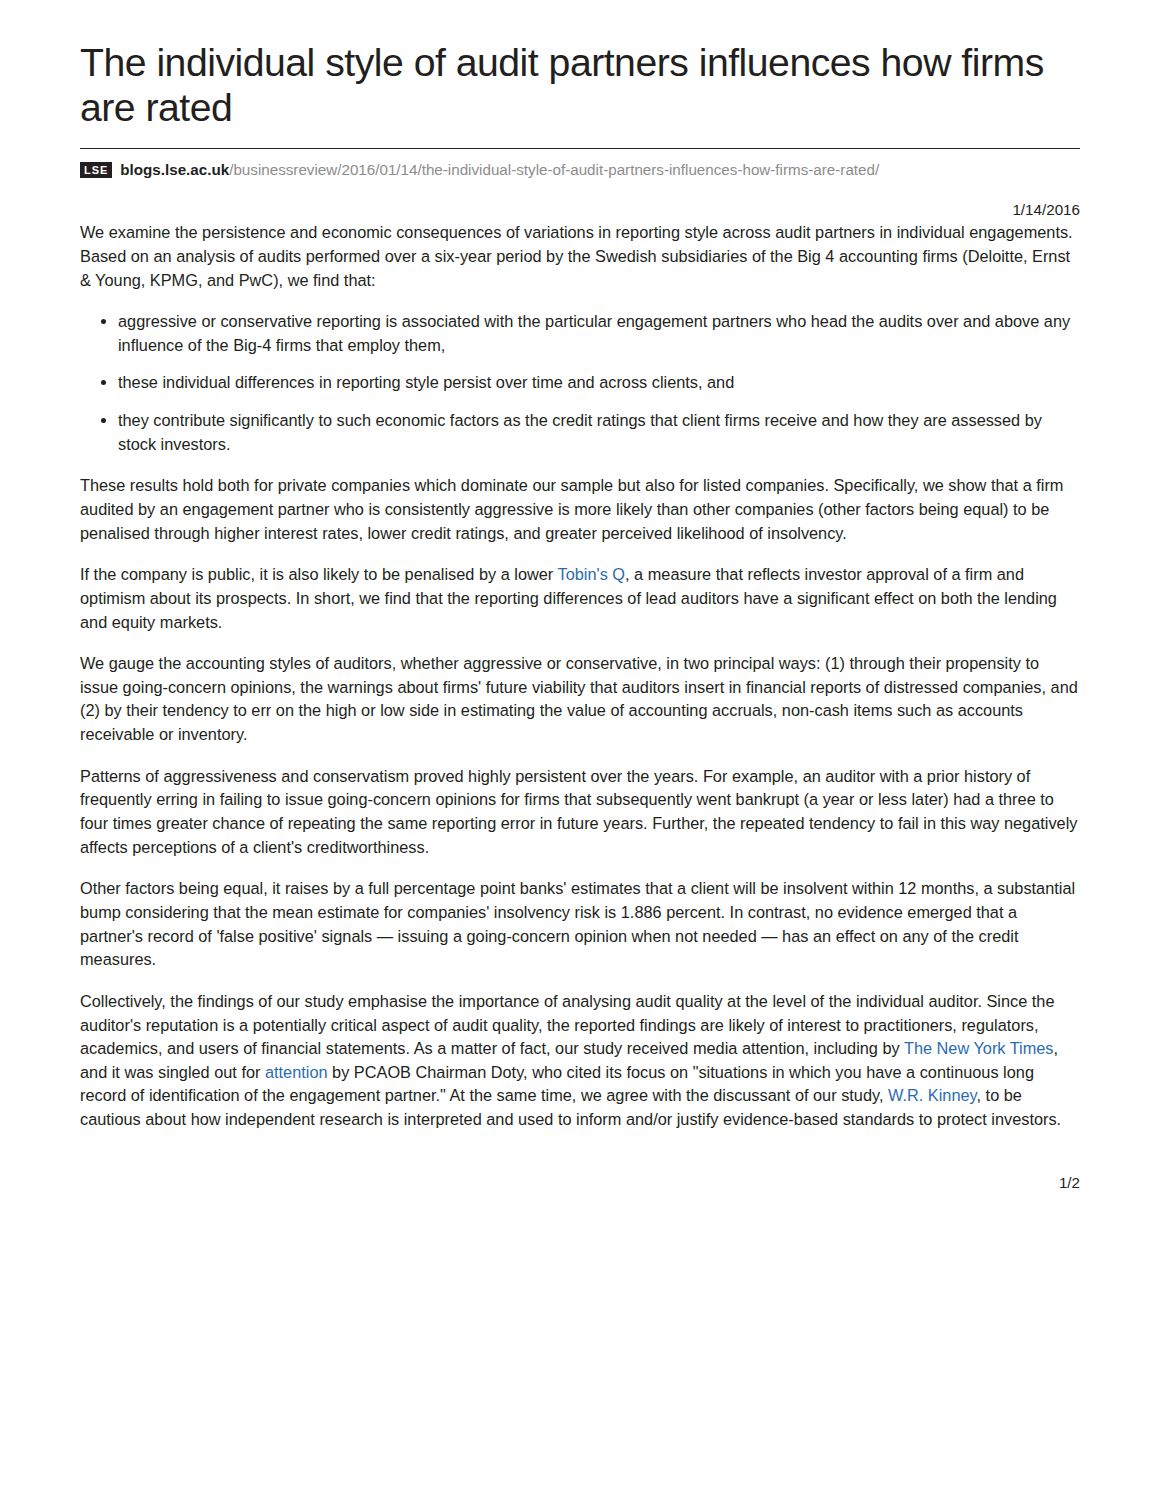The individual style of audit partners influences how firms are rated
LSE blogs.lse.ac.uk/businessreview/2016/01/14/the-individual-style-of-audit-partners-influences-how-firms-are-rated/
1/14/2016
We examine the persistence and economic consequences of variations in reporting style across audit partners in individual engagements. Based on an analysis of audits performed over a six-year period by the Swedish subsidiaries of the Big 4 accounting firms (Deloitte, Ernst & Young, KPMG, and PwC), we find that:
aggressive or conservative reporting is associated with the particular engagement partners who head the audits over and above any influence of the Big-4 firms that employ them,
these individual differences in reporting style persist over time and across clients, and
they contribute significantly to such economic factors as the credit ratings that client firms receive and how they are assessed by stock investors.
These results hold both for private companies which dominate our sample but also for listed companies. Specifically, we show that a firm audited by an engagement partner who is consistently aggressive is more likely than other companies (other factors being equal) to be penalised through higher interest rates, lower credit ratings, and greater perceived likelihood of insolvency.
If the company is public, it is also likely to be penalised by a lower Tobin's Q, a measure that reflects investor approval of a firm and optimism about its prospects. In short, we find that the reporting differences of lead auditors have a significant effect on both the lending and equity markets.
We gauge the accounting styles of auditors, whether aggressive or conservative, in two principal ways: (1) through their propensity to issue going-concern opinions, the warnings about firms' future viability that auditors insert in financial reports of distressed companies, and (2) by their tendency to err on the high or low side in estimating the value of accounting accruals, non-cash items such as accounts receivable or inventory.
Patterns of aggressiveness and conservatism proved highly persistent over the years. For example, an auditor with a prior history of frequently erring in failing to issue going-concern opinions for firms that subsequently went bankrupt (a year or less later) had a three to four times greater chance of repeating the same reporting error in future years. Further, the repeated tendency to fail in this way negatively affects perceptions of a client's creditworthiness.
Other factors being equal, it raises by a full percentage point banks' estimates that a client will be insolvent within 12 months, a substantial bump considering that the mean estimate for companies' insolvency risk is 1.886 percent. In contrast, no evidence emerged that a partner's record of 'false positive' signals — issuing a going-concern opinion when not needed — has an effect on any of the credit measures.
Collectively, the findings of our study emphasise the importance of analysing audit quality at the level of the individual auditor. Since the auditor's reputation is a potentially critical aspect of audit quality, the reported findings are likely of interest to practitioners, regulators, academics, and users of financial statements. As a matter of fact, our study received media attention, including by The New York Times, and it was singled out for attention by PCAOB Chairman Doty, who cited its focus on "situations in which you have a continuous long record of identification of the engagement partner." At the same time, we agree with the discussant of our study, W.R. Kinney, to be cautious about how independent research is interpreted and used to inform and/or justify evidence-based standards to protect investors.
1/2